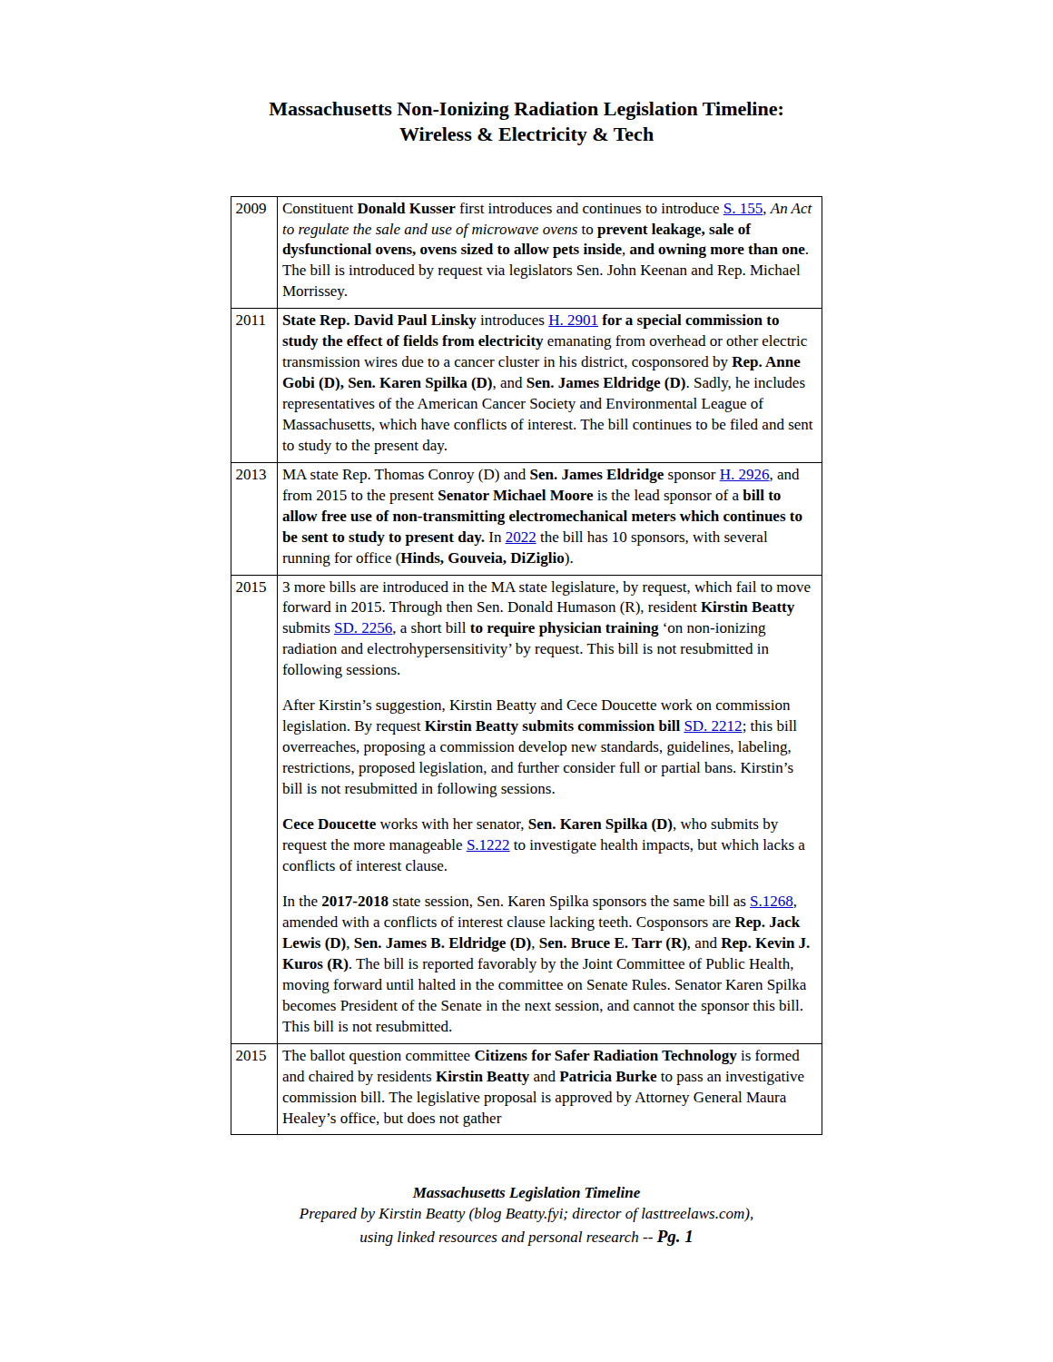Massachusetts Non-Ionizing Radiation Legislation Timeline:
Wireless & Electricity & Tech
| 2009 | Constituent Donald Kusser first introduces and continues to introduce S. 155 , An Act to regulate the sale and use of microwave ovens to prevent leakage, sale of dysfunctional ovens, ovens sized to allow pets inside , and owning more than one . The bill is introduced by request via legislators Sen. John Keenan and Rep. Michael Morrissey. |
| 2011 | State Rep. David Paul Linsky introduces H. 2901 for a special commission to study the effect of fields from electricity emanating from overhead or other electric transmission wires due to a cancer cluster in his district, cosponsored by Rep. Anne Gobi (D), Sen. Karen Spilka (D) , and Sen. James Eldridge (D) . Sadly, he includes representatives of the American Cancer Society and Environmental League of Massachusetts, which have conflicts of interest. The bill continues to be filed and sent to study to the present day. |
| 2013 | MA state Rep. Thomas Conroy (D) and Sen. James Eldridge sponsor H. 2926 , and from 2015 to the present Senator Michael Moore is the lead sponsor of a bill to allow free use of non-transmitting electromechanical meters which continues to be sent to study to present day. In 2022 the bill has 10 sponsors, with several running for office ( Hinds, Gouveia, DiZiglio ). |
| 2015 | 3 more bills are introduced in the MA state legislature, by request, which fail to move forward in 2015. Through then Sen. Donald Humason (R), resident Kirstin Beatty submits SD. 2256 , a short bill to require physician training ‘on non-ionizing radiation and electrohypersensitivity’ by request. This bill is not resubmitted in following sessions. After Kirstin’s suggestion, Kirstin Beatty and Cece Doucette work on commission legislation. By request Kirstin Beatty submits commission bill SD. 2212 ; this bill overreaches, proposing a commission develop new standards, guidelines, labeling, restrictions, proposed legislation, and further consider full or partial bans. Kirstin’s bill is not resubmitted in following sessions. Cece Doucette works with her senator, Sen. Karen Spilka (D) , who submits by request the more manageable S.1222 to investigate health impacts, but which lacks a conflicts of interest clause. In the 2017-2018 state session, Sen. Karen Spilka sponsors the same bill as S.1268 , amended with a conflicts of interest clause lacking teeth. Cosponsors are Rep. Jack Lewis (D) , Sen. James B. Eldridge (D) , Sen. Bruce E. Tarr (R) , and Rep. Kevin J. Kuros (R) . The bill is reported favorably by the Joint Committee of Public Health, moving forward until halted in the committee on Senate Rules. Senator Karen Spilka becomes President of the Senate in the next session, and cannot the sponsor this bill. This bill is not resubmitted. |
| 2015 | The ballot question committee Citizens for Safer Radiation Technology is formed and chaired by residents Kirstin Beatty and Patricia Burke to pass an investigative commission bill. The legislative proposal is approved by Attorney General Maura Healey’s office, but does not gather |
Massachusetts Legislation Timeline
Prepared by Kirstin Beatty (blog Beatty.fyi; director of lasttreelaws.com),
using linked resources and personal research -- Pg. 1